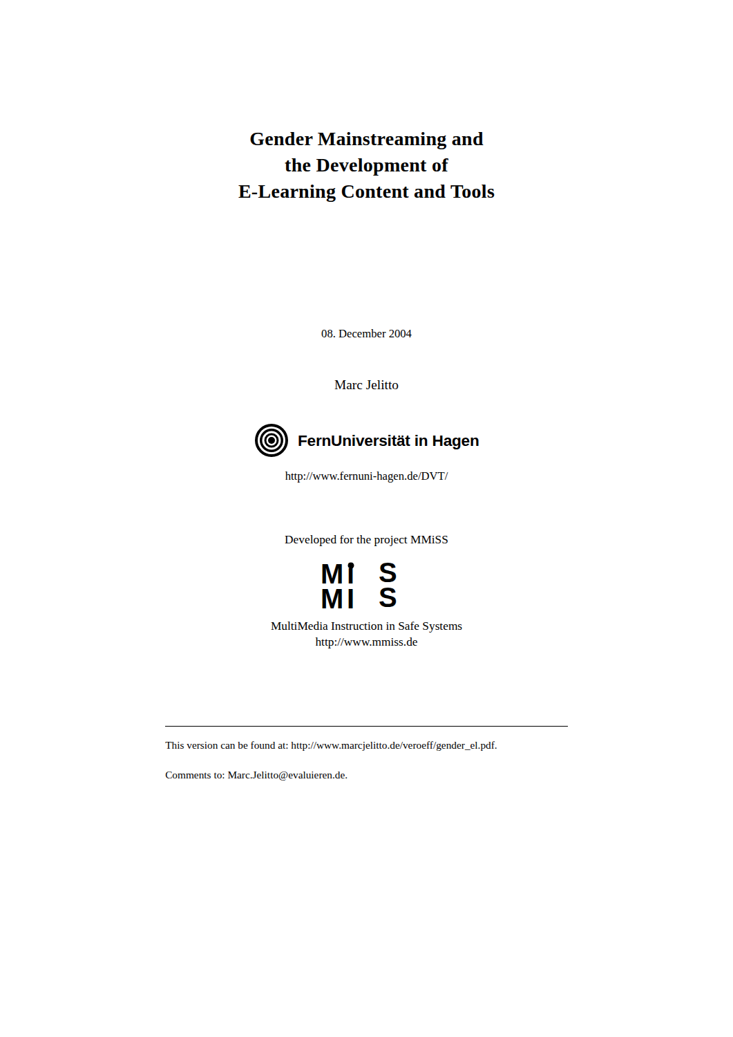Gender Mainstreaming and
the Development of
E-Learning Content and Tools
08. December 2004
Marc Jelitto
FernUniversität in Hagen
http://www.fernuni-hagen.de/DVT/
Developed for the project MMiSS
M i M I S S
MultiMedia Instruction in Safe Systems
http://www.mmiss.de
This version can be found at: http://www.marcjelitto.de/veroeff/gender_el.pdf.
Comments to: Marc.Jelitto@evaluieren.de.